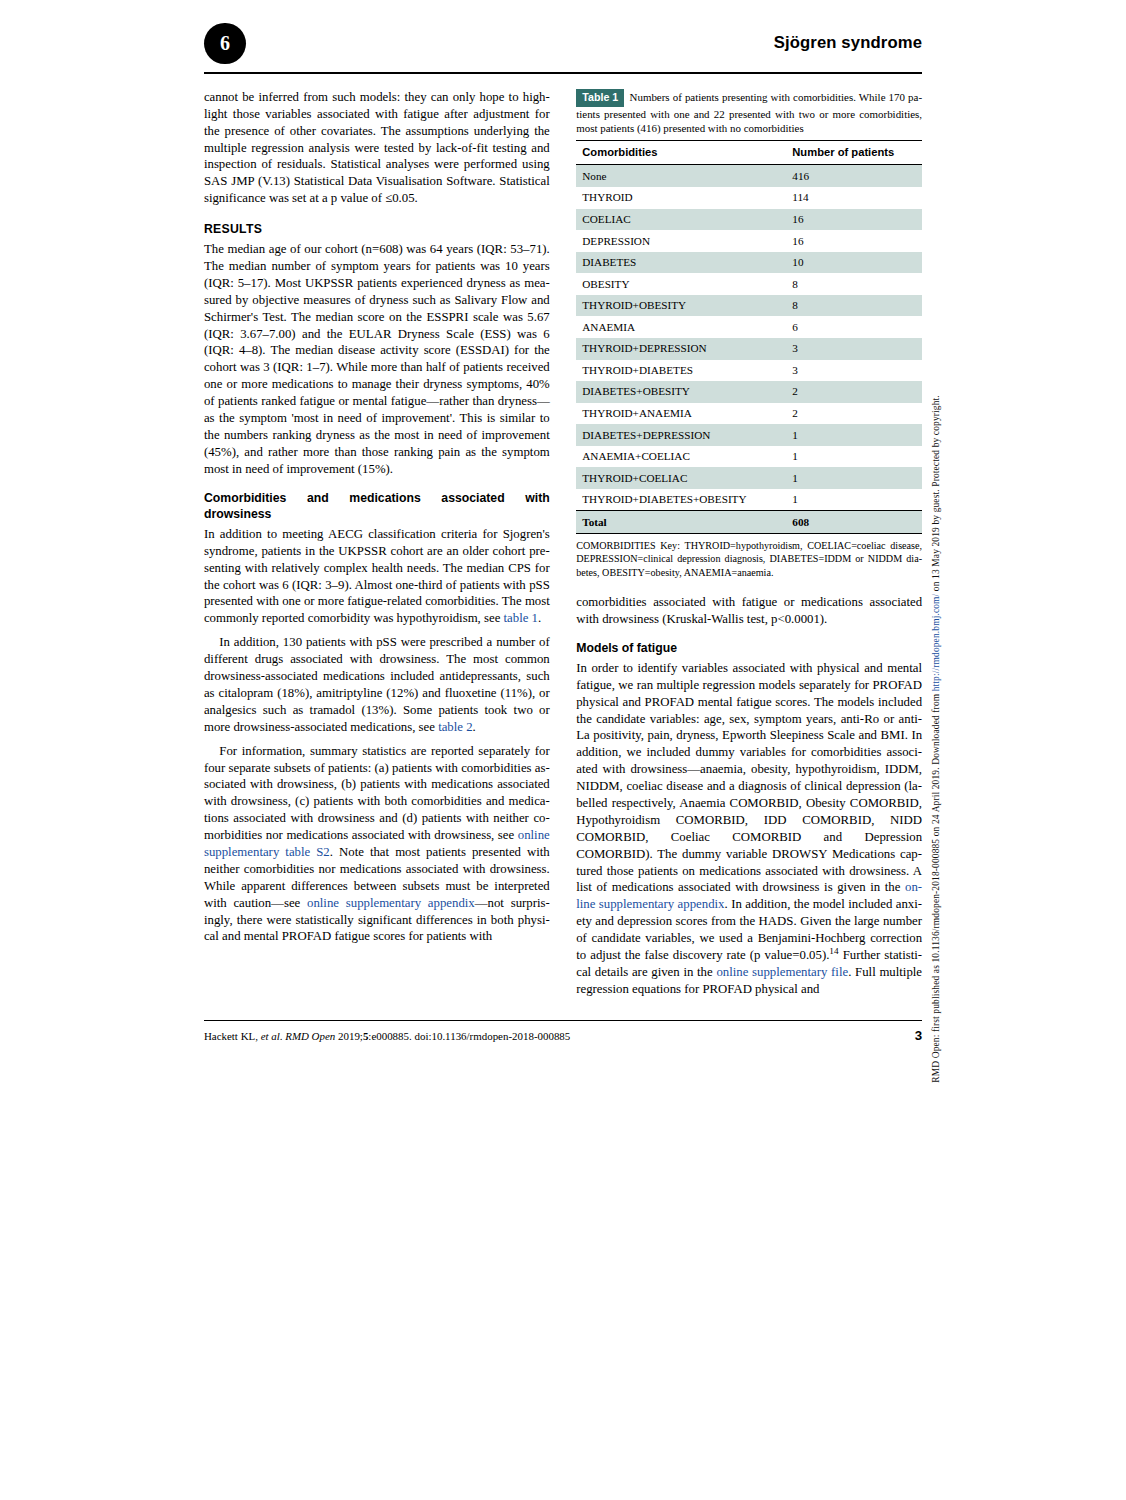RMD Open: first published as 10.1136/rmdopen-2018-000885 on 24 April 2019. Downloaded from http://rmdopen.bmj.com/ on 13 May 2019 by guest. Protected by copyright.
6
Sjögren syndrome
cannot be inferred from such models: they can only hope to highlight those variables associated with fatigue after adjustment for the presence of other covariates. The assumptions underlying the multiple regression analysis were tested by lack-of-fit testing and inspection of residuals. Statistical analyses were performed using SAS JMP (V.13) Statistical Data Visualisation Software. Statistical significance was set at a p value of ≤0.05.
Results
The median age of our cohort (n=608) was 64 years (IQR: 53–71). The median number of symptom years for patients was 10 years (IQR: 5–17). Most UKPSSR patients experienced dryness as measured by objective measures of dryness such as Salivary Flow and Schirmer's Test. The median score on the ESSPRI scale was 5.67 (IQR: 3.67–7.00) and the EULAR Dryness Scale (ESS) was 6 (IQR: 4–8). The median disease activity score (ESSDAI) for the cohort was 3 (IQR: 1–7). While more than half of patients received one or more medications to manage their dryness symptoms, 40% of patients ranked fatigue or mental fatigue—rather than dryness—as the symptom 'most in need of improvement'. This is similar to the numbers ranking dryness as the most in need of improvement (45%), and rather more than those ranking pain as the symptom most in need of improvement (15%).
Comorbidities and medications associated with drowsiness
In addition to meeting AECG classification criteria for Sjogren's syndrome, patients in the UKPSSR cohort are an older cohort presenting with relatively complex health needs. The median CPS for the cohort was 6 (IQR: 3–9). Almost one-third of patients with pSS presented with one or more fatigue-related comorbidities. The most commonly reported comorbidity was hypothyroidism, see table 1.
In addition, 130 patients with pSS were prescribed a number of different drugs associated with drowsiness. The most common drowsiness-associated medications included antidepressants, such as citalopram (18%), amitriptyline (12%) and fluoxetine (11%), or analgesics such as tramadol (13%). Some patients took two or more drowsiness-associated medications, see table 2.
For information, summary statistics are reported separately for four separate subsets of patients: (a) patients with comorbidities associated with drowsiness, (b) patients with medications associated with drowsiness, (c) patients with both comorbidities and medications associated with drowsiness and (d) patients with neither comorbidities nor medications associated with drowsiness, see online supplementary table S2. Note that most patients presented with neither comorbidities nor medications associated with drowsiness. While apparent differences between subsets must be interpreted with caution—see online supplementary appendix—not surprisingly, there were statistically significant differences in both physical and mental PROFAD fatigue scores for patients with
Table 1 Numbers of patients presenting with comorbidities. While 170 patients presented with one and 22 presented with two or more comorbidities, most patients (416) presented with no comorbidities
| Comorbidities | Number of patients |
| --- | --- |
| None | 416 |
| THYROID | 114 |
| COELIAC | 16 |
| DEPRESSION | 16 |
| DIABETES | 10 |
| OBESITY | 8 |
| THYROID+OBESITY | 8 |
| ANAEMIA | 6 |
| THYROID+DEPRESSION | 3 |
| THYROID+DIABETES | 3 |
| DIABETES+OBESITY | 2 |
| THYROID+ANAEMIA | 2 |
| DIABETES+DEPRESSION | 1 |
| ANAEMIA+COELIAC | 1 |
| THYROID+COELIAC | 1 |
| THYROID+DIABETES+OBESITY | 1 |
| Total | 608 |
COMORBIDITIES Key: THYROID=hypothyroidism, COELIAC=coeliac disease, DEPRESSION=clinical depression diagnosis, DIABETES=IDDM or NIDDM diabetes, OBESITY=obesity, ANAEMIA=anaemia.
comorbidities associated with fatigue or medications associated with drowsiness (Kruskal-Wallis test, p<0.0001).
Models of fatigue
In order to identify variables associated with physical and mental fatigue, we ran multiple regression models separately for PROFAD physical and PROFAD mental fatigue scores. The models included the candidate variables: age, sex, symptom years, anti-Ro or anti-La positivity, pain, dryness, Epworth Sleepiness Scale and BMI. In addition, we included dummy variables for comorbidities associated with drowsiness—anaemia, obesity, hypothyroidism, IDDM, NIDDM, coeliac disease and a diagnosis of clinical depression (labelled respectively, Anaemia COMORBID, Obesity COMORBID, Hypothyroidism COMORBID, IDD COMORBID, NIDD COMORBID, Coeliac COMORBID and Depression COMORBID). The dummy variable DROWSY Medications captured those patients on medications associated with drowsiness. A list of medications associated with drowsiness is given in the online supplementary appendix. In addition, the model included anxiety and depression scores from the HADS. Given the large number of candidate variables, we used a Benjamini-Hochberg correction to adjust the false discovery rate (p value=0.05).14 Further statistical details are given in the online supplementary file. Full multiple regression equations for PROFAD physical and
Hackett KL, et al. RMD Open 2019;5:e000885. doi:10.1136/rmdopen-2018-000885
3